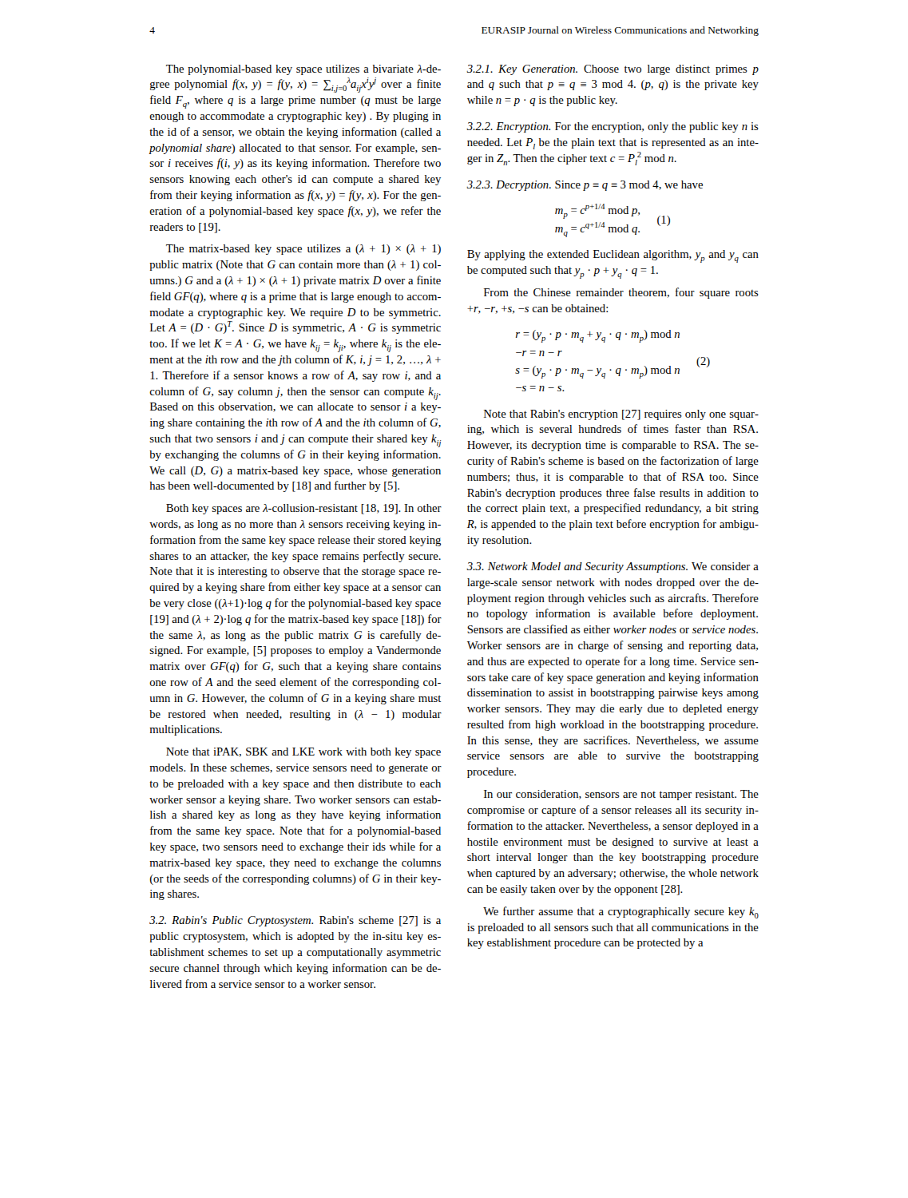4 EURASIP Journal on Wireless Communications and Networking
The polynomial-based key space utilizes a bivariate λ-degree polynomial f(x, y) = f(y, x) = ∑i,j=0λaijxiyj over a finite field Fq, where q is a large prime number (q must be large enough to accommodate a cryptographic key) . By pluging in the id of a sensor, we obtain the keying information (called a polynomial share) allocated to that sensor. For example, sensor i receives f(i, y) as its keying information. Therefore two sensors knowing each other's id can compute a shared key from their keying information as f(x, y) = f(y, x). For the generation of a polynomial-based key space f(x, y), we refer the readers to [19].
The matrix-based key space utilizes a (λ + 1) × (λ + 1) public matrix (Note that G can contain more than (λ + 1) columns.) G and a (λ + 1) × (λ + 1) private matrix D over a finite field GF(q), where q is a prime that is large enough to accommodate a cryptographic key. We require D to be symmetric. Let A = (D · G)T. Since D is symmetric, A · G is symmetric too. If we let K = A · G, we have kij = kji, where kij is the element at the ith row and the jth column of K, i, j = 1, 2, …, λ + 1. Therefore if a sensor knows a row of A, say row i, and a column of G, say column j, then the sensor can compute kij. Based on this observation, we can allocate to sensor i a keying share containing the ith row of A and the ith column of G, such that two sensors i and j can compute their shared key kij by exchanging the columns of G in their keying information. We call (D, G) a matrix-based key space, whose generation has been well-documented by [18] and further by [5].
Both key spaces are λ-collusion-resistant [18, 19]. In other words, as long as no more than λ sensors receiving keying information from the same key space release their stored keying shares to an attacker, the key space remains perfectly secure. Note that it is interesting to observe that the storage space required by a keying share from either key space at a sensor can be very close ((λ+1)·log q for the polynomial-based key space [19] and (λ + 2)·log q for the matrix-based key space [18]) for the same λ, as long as the public matrix G is carefully designed. For example, [5] proposes to employ a Vandermonde matrix over GF(q) for G, such that a keying share contains one row of A and the seed element of the corresponding column in G. However, the column of G in a keying share must be restored when needed, resulting in (λ − 1) modular multiplications.
Note that iPAK, SBK and LKE work with both key space models. In these schemes, service sensors need to generate or to be preloaded with a key space and then distribute to each worker sensor a keying share. Two worker sensors can establish a shared key as long as they have keying information from the same key space. Note that for a polynomial-based key space, two sensors need to exchange their ids while for a matrix-based key space, they need to exchange the columns (or the seeds of the corresponding columns) of G in their keying shares.
3.2. Rabin's Public Cryptosystem.
Rabin's scheme [27] is a public cryptosystem, which is adopted by the in-situ key establishment schemes to set up a computationally asymmetric secure channel through which keying information can be delivered from a service sensor to a worker sensor.
3.2.1. Key Generation.
Choose two large distinct primes p and q such that p ≡ q ≡ 3 mod 4. (p, q) is the private key while n = p · q is the public key.
3.2.2. Encryption.
For the encryption, only the public key n is needed. Let Pl be the plain text that is represented as an integer in Zn. Then the cipher text c = Pl2 mod n.
3.2.3. Decryption.
Since p ≡ q ≡ 3 mod 4, we have
| m p = c p +1/4 mod p , m q = c q +1/4 mod q . | (1) |
By applying the extended Euclidean algorithm, yp and yq can be computed such that yp · p + yq · q = 1.
From the Chinese remainder theorem, four square roots +r, −r, +s, −s can be obtained:
| r = ( y p · p · m q + y q · q · m p ) mod n − r = n − r s = ( y p · p · m q − y q · q · m p ) mod n − s = n − s . | (2) |
Note that Rabin's encryption [27] requires only one squaring, which is several hundreds of times faster than RSA. However, its decryption time is comparable to RSA. The security of Rabin's scheme is based on the factorization of large numbers; thus, it is comparable to that of RSA too. Since Rabin's decryption produces three false results in addition to the correct plain text, a prespecified redundancy, a bit string R, is appended to the plain text before encryption for ambiguity resolution.
3.3. Network Model and Security Assumptions.
We consider a large-scale sensor network with nodes dropped over the deployment region through vehicles such as aircrafts. Therefore no topology information is available before deployment. Sensors are classified as either worker nodes or service nodes. Worker sensors are in charge of sensing and reporting data, and thus are expected to operate for a long time. Service sensors take care of key space generation and keying information dissemination to assist in bootstrapping pairwise keys among worker sensors. They may die early due to depleted energy resulted from high workload in the bootstrapping procedure. In this sense, they are sacrifices. Nevertheless, we assume service sensors are able to survive the bootstrapping procedure.
In our consideration, sensors are not tamper resistant. The compromise or capture of a sensor releases all its security information to the attacker. Nevertheless, a sensor deployed in a hostile environment must be designed to survive at least a short interval longer than the key bootstrapping procedure when captured by an adversary; otherwise, the whole network can be easily taken over by the opponent [28].
We further assume that a cryptographically secure key k0 is preloaded to all sensors such that all communications in the key establishment procedure can be protected by a